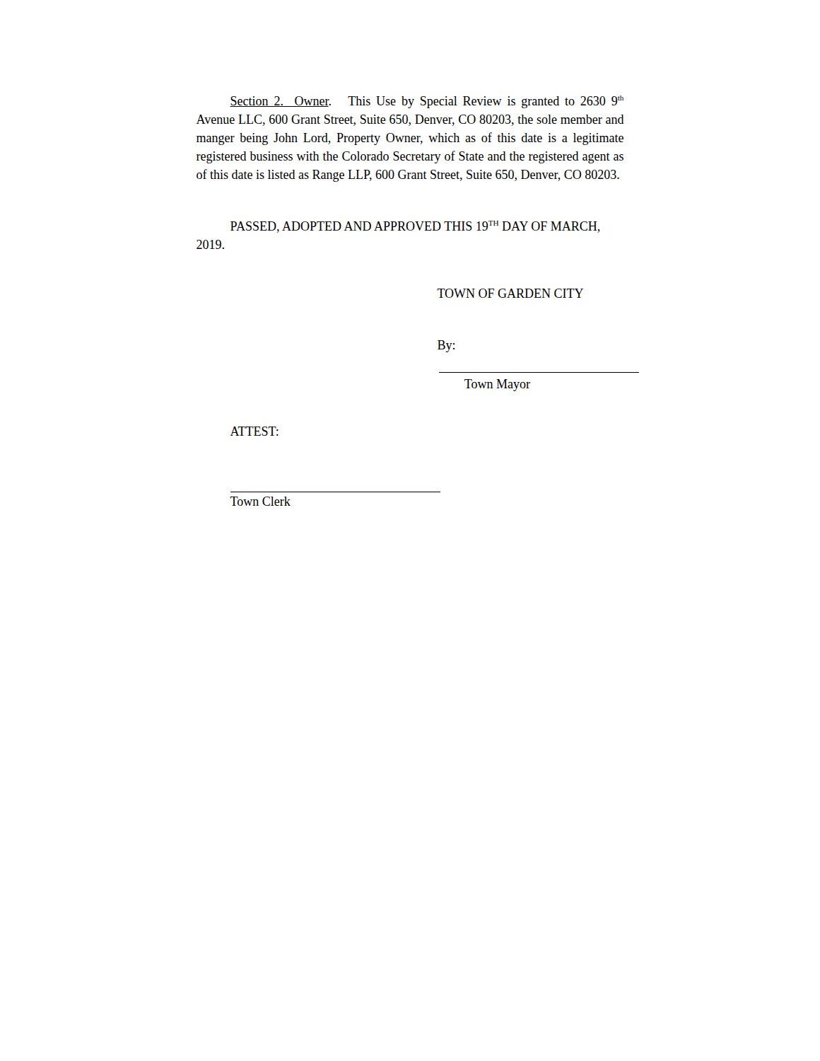Section 2. Owner. This Use by Special Review is granted to 2630 9th Avenue LLC, 600 Grant Street, Suite 650, Denver, CO 80203, the sole member and manger being John Lord, Property Owner, which as of this date is a legitimate registered business with the Colorado Secretary of State and the registered agent as of this date is listed as Range LLP, 600 Grant Street, Suite 650, Denver, CO 80203.
PASSED, ADOPTED AND APPROVED THIS 19TH DAY OF MARCH, 2019.
TOWN OF GARDEN CITY
By:
Town Mayor
ATTEST:
Town Clerk